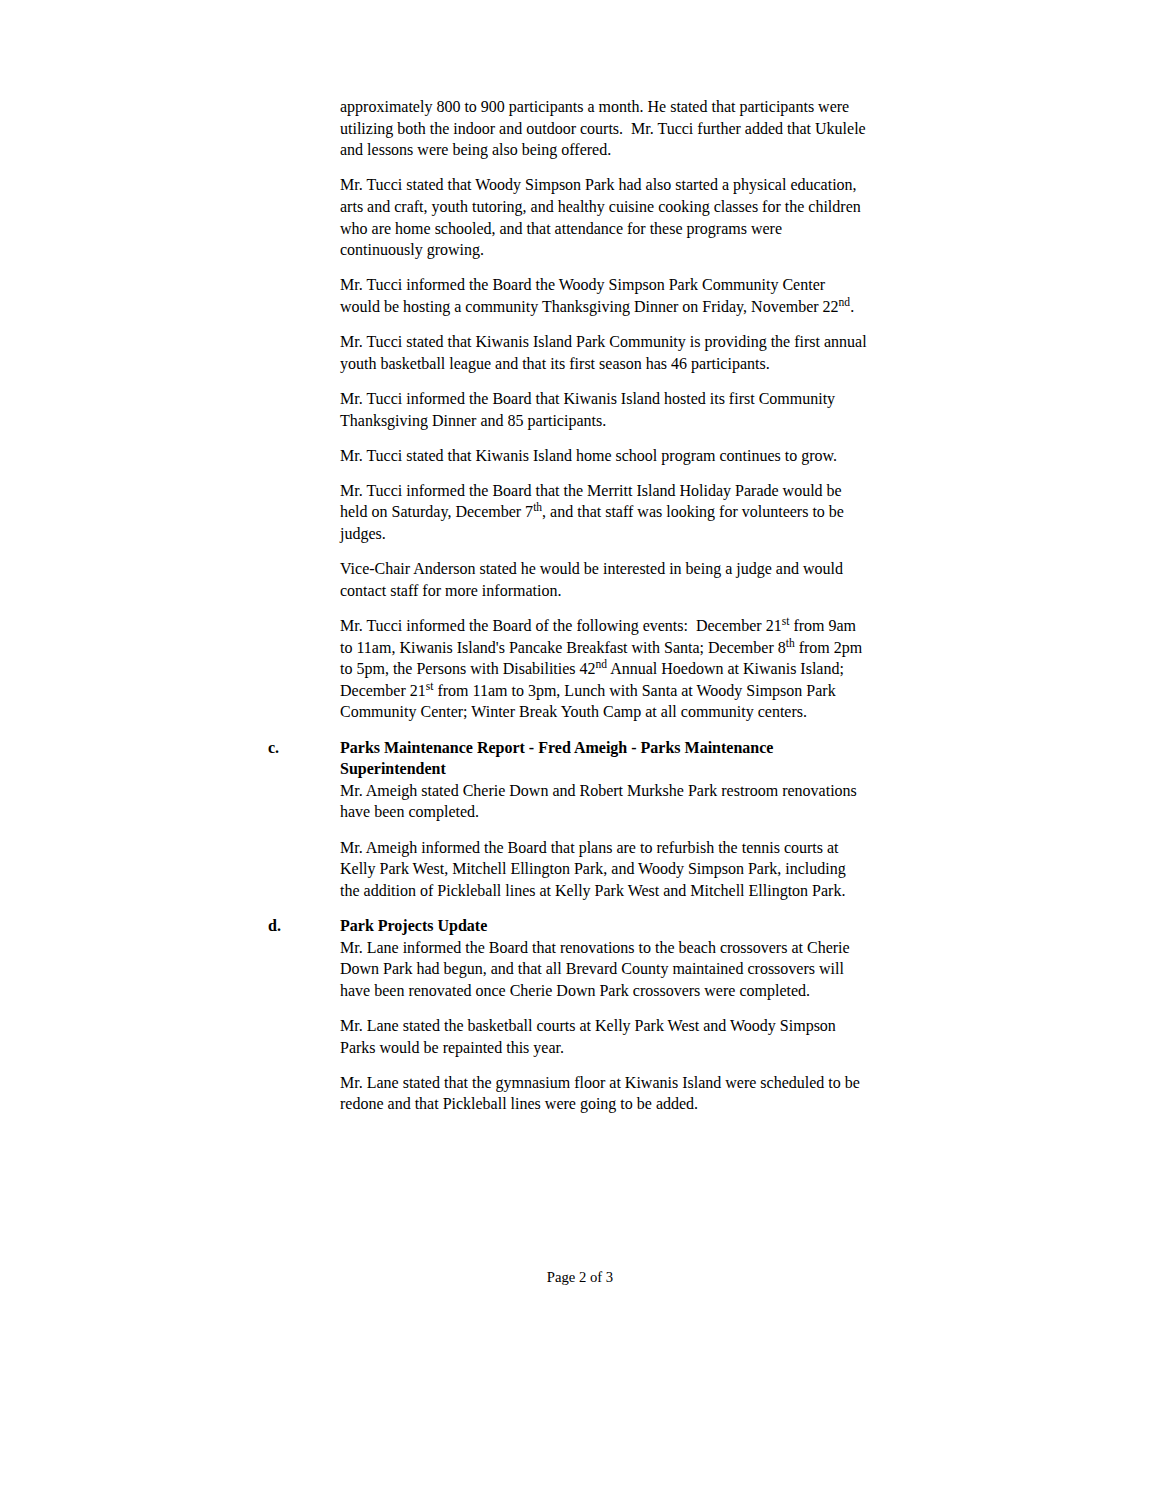approximately 800 to 900 participants a month. He stated that participants were utilizing both the indoor and outdoor courts. Mr. Tucci further added that Ukulele and lessons were being also being offered.
Mr. Tucci stated that Woody Simpson Park had also started a physical education, arts and craft, youth tutoring, and healthy cuisine cooking classes for the children who are home schooled, and that attendance for these programs were continuously growing.
Mr. Tucci informed the Board the Woody Simpson Park Community Center would be hosting a community Thanksgiving Dinner on Friday, November 22nd.
Mr. Tucci stated that Kiwanis Island Park Community is providing the first annual youth basketball league and that its first season has 46 participants.
Mr. Tucci informed the Board that Kiwanis Island hosted its first Community Thanksgiving Dinner and 85 participants.
Mr. Tucci stated that Kiwanis Island home school program continues to grow.
Mr. Tucci informed the Board that the Merritt Island Holiday Parade would be held on Saturday, December 7th, and that staff was looking for volunteers to be judges.
Vice-Chair Anderson stated he would be interested in being a judge and would contact staff for more information.
Mr. Tucci informed the Board of the following events: December 21st from 9am to 11am, Kiwanis Island's Pancake Breakfast with Santa; December 8th from 2pm to 5pm, the Persons with Disabilities 42nd Annual Hoedown at Kiwanis Island; December 21st from 11am to 3pm, Lunch with Santa at Woody Simpson Park Community Center; Winter Break Youth Camp at all community centers.
c.
Parks Maintenance Report - Fred Ameigh - Parks Maintenance Superintendent
Mr. Ameigh stated Cherie Down and Robert Murkshe Park restroom renovations have been completed.
Mr. Ameigh informed the Board that plans are to refurbish the tennis courts at Kelly Park West, Mitchell Ellington Park, and Woody Simpson Park, including the addition of Pickleball lines at Kelly Park West and Mitchell Ellington Park.
d.
Park Projects Update
Mr. Lane informed the Board that renovations to the beach crossovers at Cherie Down Park had begun, and that all Brevard County maintained crossovers will have been renovated once Cherie Down Park crossovers were completed.
Mr. Lane stated the basketball courts at Kelly Park West and Woody Simpson Parks would be repainted this year.
Mr. Lane stated that the gymnasium floor at Kiwanis Island were scheduled to be redone and that Pickleball lines were going to be added.
Page 2 of 3